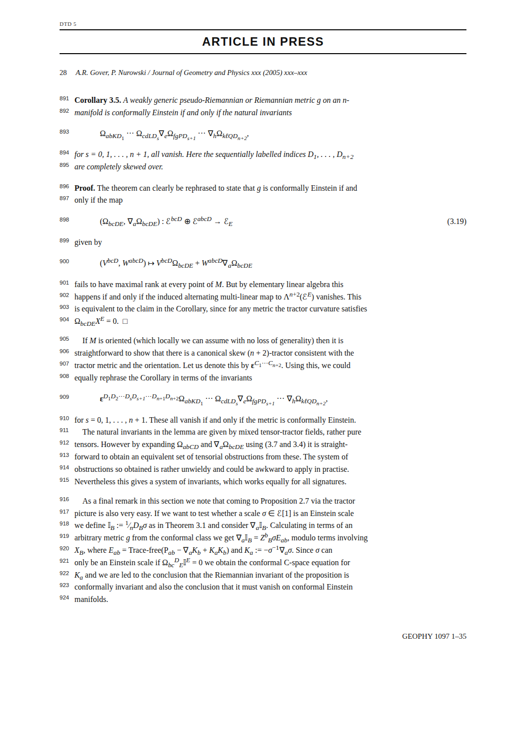DTD 5
ARTICLE IN PRESS
28 A.R. Gover, P. Nurowski / Journal of Geometry and Physics xxx (2005) xxx–xxx
891 Corollary 3.5. A weakly generic pseudo-Riemannian or Riemannian metric g on an n-
892 manifold is conformally Einstein if and only if the natural invariants
893 ΩabKD1 ··· ΩcdLDs∇eΩfgPDs+1 ··· ∇hΩkℓQDn+2,
894 for s = 0, 1, . . . , n + 1, all vanish. Here the sequentially labelled indices D1, . . . , Dn+2
895 are completely skewed over.
896 Proof. The theorem can clearly be rephrased to state that g is conformally Einstein if and
897only if the map
898(ΩbcDE, ∇aΩbcDE) : ℰbcD ⊕ ℰabcD → ℰE(3.19)
899given by
900(VbcD, WabcD) ↦ VbcDΩbcDE + WabcD∇aΩbcDE
901fails to have maximal rank at every point of M. But by elementary linear algebra this
902happens if and only if the induced alternating multi-linear map to Λn+2(ℰE) vanishes. This
903is equivalent to the claim in the Corollary, since for any metric the tractor curvature satisfies
904 ΩbcDEXE = 0. □
905 If M is oriented (which locally we can assume with no loss of generality) then it is
906straightforward to show that there is a canonical skew (n + 2)-tractor consistent with the
907tractor metric and the orientation. Let us denote this by εC1···Cn+2. Using this, we could
908equally rephrase the Corollary in terms of the invariants
909 εD1D2···DsDs+1···Dn+1Dn+2ΩabKD1 ··· ΩcdLDs∇eΩfgPDs+1 ··· ∇hΩkℓQDn+2,
910for s = 0, 1, . . . , n + 1. These all vanish if and only if the metric is conformally Einstein.
911 The natural invariants in the lemma are given by mixed tensor-tractor fields, rather pure
912tensors. However by expanding ΩabCD and ∇aΩbcDE using (3.7 and 3.4) it is straight-
913forward to obtain an equivalent set of tensorial obstructions from these. The system of
914obstructions so obtained is rather unwieldy and could be awkward to apply in practise.
915 Nevertheless this gives a system of invariants, which works equally for all signatures.
916 As a final remark in this section we note that coming to Proposition 2.7 via the tractor
917picture is also very easy. If we want to test whether a scale σ ∈ ℰ[1] is an Einstein scale
918we define 𝕀B := 1⁄nDBσ as in Theorem 3.1 and consider ∇a𝕀B. Calculating in terms of an
919arbitrary metric g from the conformal class we get ∇a𝕀B = ZbBσEab, modulo terms involving
920 XB, where Eab = Trace-free(Pab − ∇aKb + KaKb) and Ka := −σ−1∇aσ. Since σ can
921only be an Einstein scale if ΩbcDE𝕀E = 0 we obtain the conformal C-space equation for
922 Ka and we are led to the conclusion that the Riemannian invariant of the proposition is
923conformally invariant and also the conclusion that it must vanish on conformal Einstein
924manifolds.
GEOPHY 1097 1–35